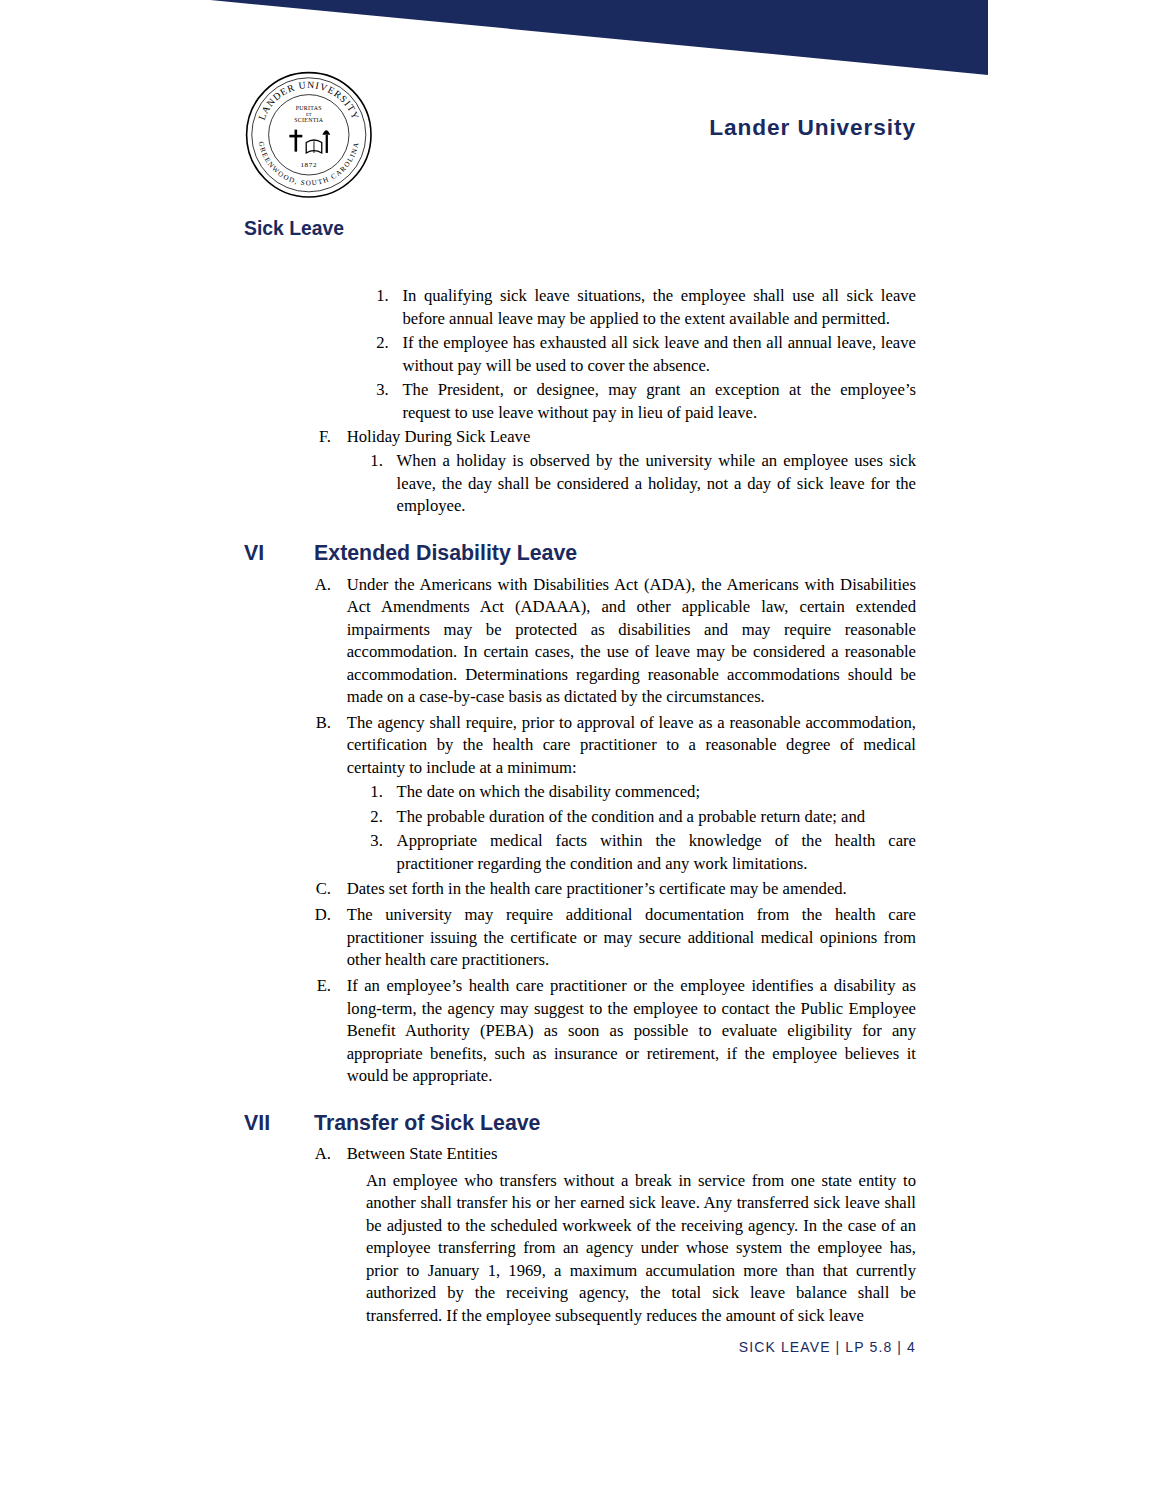LANDER UNIVERSITY GREENWOOD, SOUTH CAROLINA PURITAS ET SCIENTIA 1872
Lander University
Sick Leave
In qualifying sick leave situations, the employee shall use all sick leave before annual leave may be applied to the extent available and permitted.
If the employee has exhausted all sick leave and then all annual leave, leave without pay will be used to cover the absence.
The President, or designee, may grant an exception at the employee’s request to use leave without pay in lieu of paid leave.
Holiday During Sick Leave
When a holiday is observed by the university while an employee uses sick leave, the day shall be considered a holiday, not a day of sick leave for the employee.
VI Extended Disability Leave
Under the Americans with Disabilities Act (ADA), the Americans with Disabilities Act Amendments Act (ADAAA), and other applicable law, certain extended impairments may be protected as disabilities and may require reasonable accommodation. In certain cases, the use of leave may be considered a reasonable accommodation. Determinations regarding reasonable accommodations should be made on a case-by-case basis as dictated by the circumstances.
The agency shall require, prior to approval of leave as a reasonable accommodation, certification by the health care practitioner to a reasonable degree of medical certainty to include at a minimum:
The date on which the disability commenced;
The probable duration of the condition and a probable return date; and
Appropriate medical facts within the knowledge of the health care practitioner regarding the condition and any work limitations.
Dates set forth in the health care practitioner’s certificate may be amended.
The university may require additional documentation from the health care practitioner issuing the certificate or may secure additional medical opinions from other health care practitioners.
If an employee’s health care practitioner or the employee identifies a disability as long-term, the agency may suggest to the employee to contact the Public Employee Benefit Authority (PEBA) as soon as possible to evaluate eligibility for any appropriate benefits, such as insurance or retirement, if the employee believes it would be appropriate.
VII Transfer of Sick Leave
Between State Entities
An employee who transfers without a break in service from one state entity to another shall transfer his or her earned sick leave. Any transferred sick leave shall be adjusted to the scheduled workweek of the receiving agency. In the case of an employee transferring from an agency under whose system the employee has, prior to January 1, 1969, a maximum accumulation more than that currently authorized by the receiving agency, the total sick leave balance shall be transferred. If the employee subsequently reduces the amount of sick leave
SICK LEAVE | LP 5.8 | 4